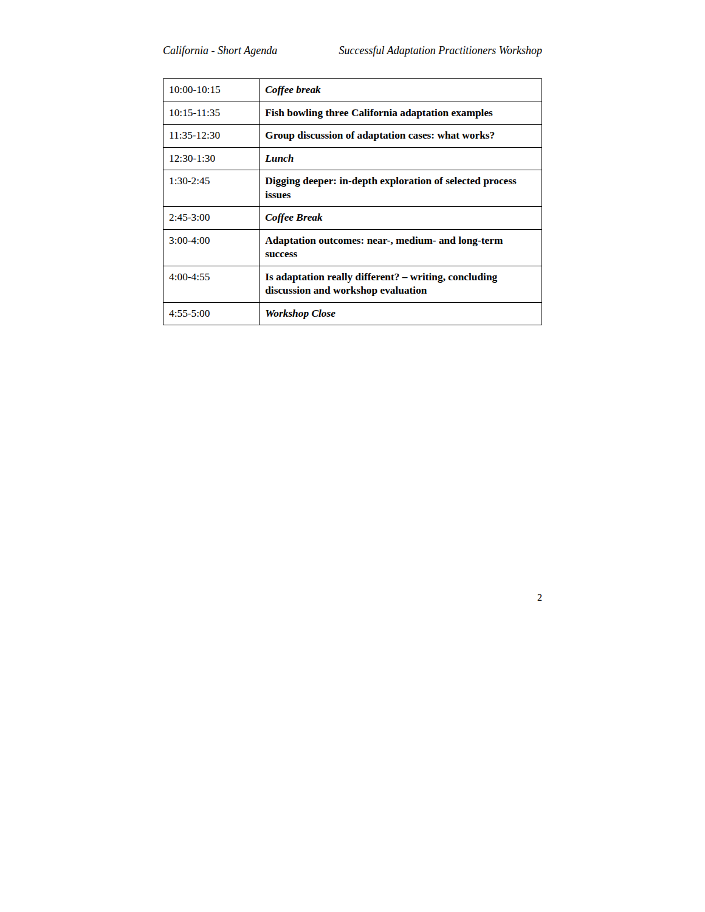California - Short Agenda
Successful Adaptation Practitioners Workshop
| 10:00-10:15 | Coffee break |
| 10:15-11:35 | Fish bowling three California adaptation examples |
| 11:35-12:30 | Group discussion of adaptation cases: what works? |
| 12:30-1:30 | Lunch |
| 1:30-2:45 | Digging deeper: in-depth exploration of selected process issues |
| 2:45-3:00 | Coffee Break |
| 3:00-4:00 | Adaptation outcomes: near-, medium- and long-term success |
| 4:00-4:55 | Is adaptation really different? – writing, concluding discussion and workshop evaluation |
| 4:55-5:00 | Workshop Close |
2